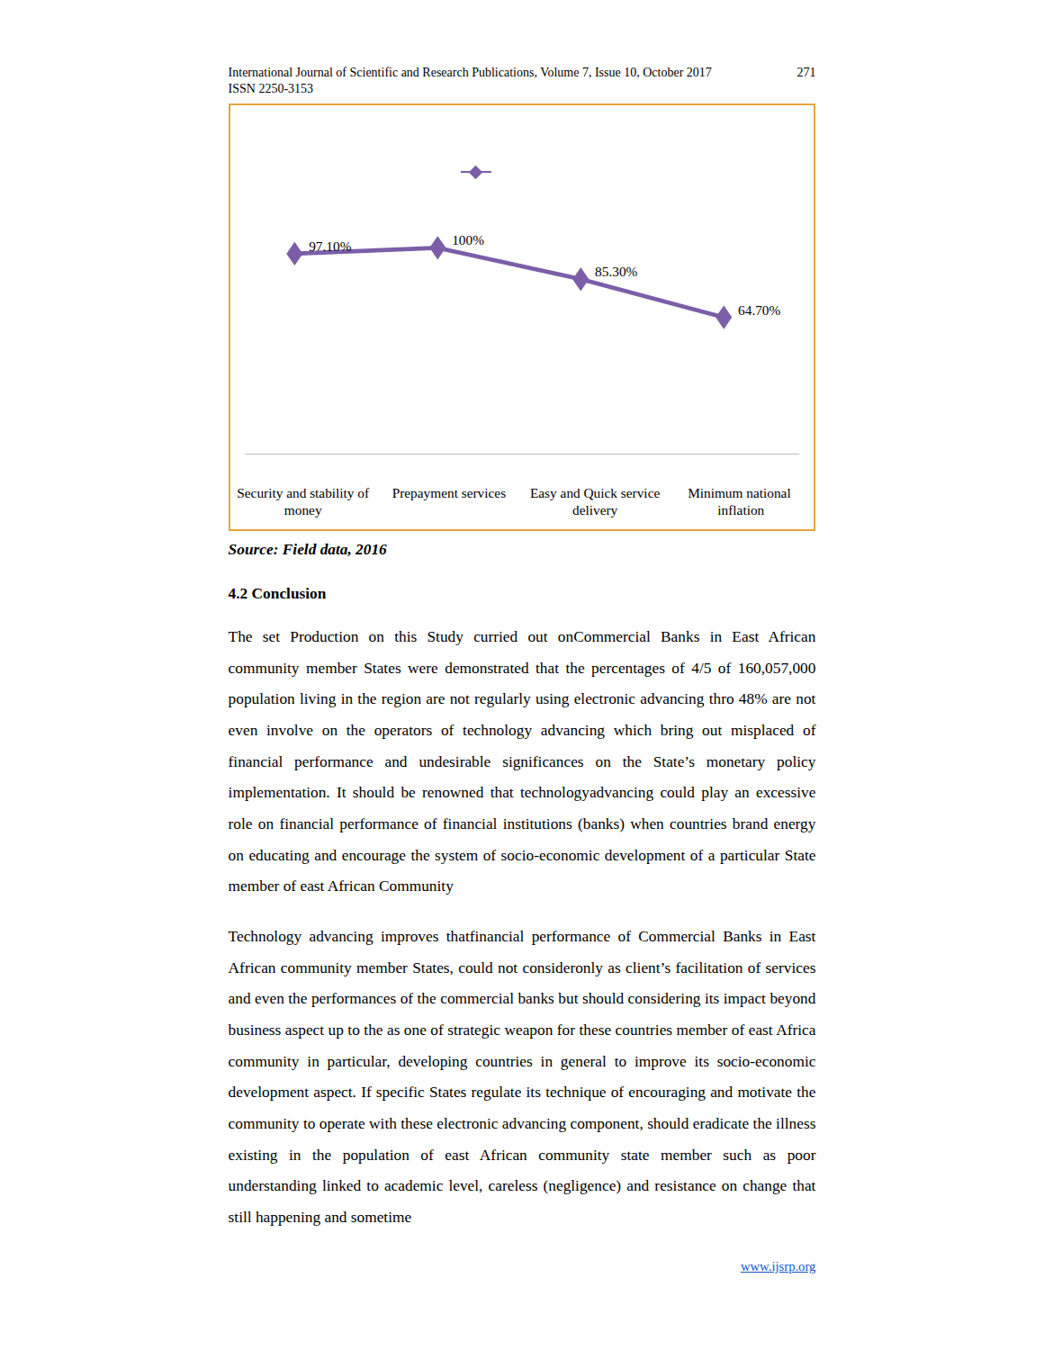International Journal of Scientific and Research Publications, Volume 7, Issue 10, October 2017 271
ISSN 2250-3153
97.10%
100%
85.30%
64.70%
Security and stability of money
Prepayment services
Easy and Quick service delivery
Minimum national inflation
Source: Field data, 2016
4.2 Conclusion
The set Production on this Study curried out onCommercial Banks in East African community member States were demonstrated that the percentages of 4/5 of 160,057,000 population living in the region are not regularly using electronic advancing thro 48% are not even involve on the operators of technology advancing which bring out misplaced of financial performance and undesirable significances on the State’s monetary policy implementation. It should be renowned that technologyadvancing could play an excessive role on financial performance of financial institutions (banks) when countries brand energy on educating and encourage the system of socio-economic development of a particular State member of east African Community
Technology advancing improves thatfinancial performance of Commercial Banks in East African community member States, could not consideronly as client’s facilitation of services and even the performances of the commercial banks but should considering its impact beyond business aspect up to the as one of strategic weapon for these countries member of east Africa community in particular, developing countries in general to improve its socio-economic development aspect. If specific States regulate its technique of encouraging and motivate the community to operate with these electronic advancing component, should eradicate the illness existing in the population of east African community state member such as poor understanding linked to academic level, careless (negligence) and resistance on change that still happening and sometime
www.ijsrp.org